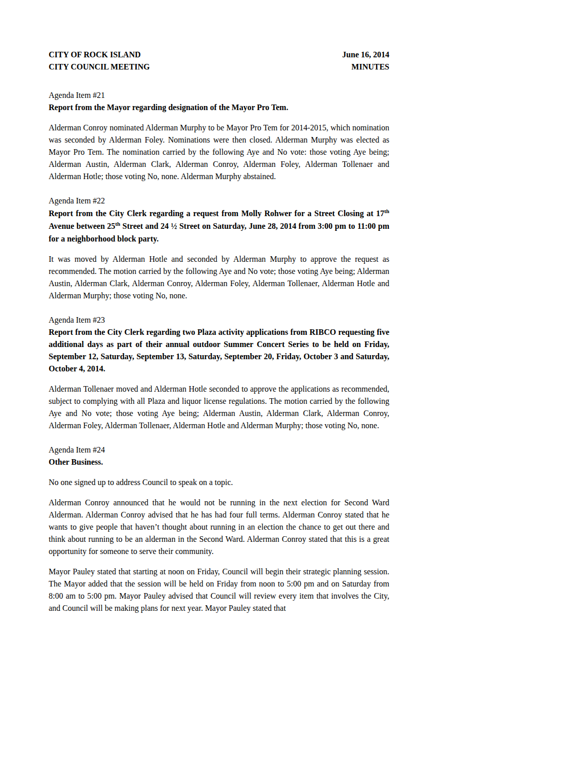CITY OF ROCK ISLAND June 16, 2014
CITY COUNCIL MEETING MINUTES
Agenda Item #21
Report from the Mayor regarding designation of the Mayor Pro Tem.
Alderman Conroy nominated Alderman Murphy to be Mayor Pro Tem for 2014-2015, which nomination was seconded by Alderman Foley. Nominations were then closed. Alderman Murphy was elected as Mayor Pro Tem. The nomination carried by the following Aye and No vote: those voting Aye being; Alderman Austin, Alderman Clark, Alderman Conroy, Alderman Foley, Alderman Tollenaer and Alderman Hotle; those voting No, none. Alderman Murphy abstained.
Agenda Item #22
Report from the City Clerk regarding a request from Molly Rohwer for a Street Closing at 17th Avenue between 25th Street and 24 ½ Street on Saturday, June 28, 2014 from 3:00 pm to 11:00 pm for a neighborhood block party.
It was moved by Alderman Hotle and seconded by Alderman Murphy to approve the request as recommended. The motion carried by the following Aye and No vote; those voting Aye being; Alderman Austin, Alderman Clark, Alderman Conroy, Alderman Foley, Alderman Tollenaer, Alderman Hotle and Alderman Murphy; those voting No, none.
Agenda Item #23
Report from the City Clerk regarding two Plaza activity applications from RIBCO requesting five additional days as part of their annual outdoor Summer Concert Series to be held on Friday, September 12, Saturday, September 13, Saturday, September 20, Friday, October 3 and Saturday, October 4, 2014.
Alderman Tollenaer moved and Alderman Hotle seconded to approve the applications as recommended, subject to complying with all Plaza and liquor license regulations. The motion carried by the following Aye and No vote; those voting Aye being; Alderman Austin, Alderman Clark, Alderman Conroy, Alderman Foley, Alderman Tollenaer, Alderman Hotle and Alderman Murphy; those voting No, none.
Agenda Item #24
Other Business.
No one signed up to address Council to speak on a topic.
Alderman Conroy announced that he would not be running in the next election for Second Ward Alderman. Alderman Conroy advised that he has had four full terms. Alderman Conroy stated that he wants to give people that haven’t thought about running in an election the chance to get out there and think about running to be an alderman in the Second Ward. Alderman Conroy stated that this is a great opportunity for someone to serve their community.
Mayor Pauley stated that starting at noon on Friday, Council will begin their strategic planning session. The Mayor added that the session will be held on Friday from noon to 5:00 pm and on Saturday from 8:00 am to 5:00 pm. Mayor Pauley advised that Council will review every item that involves the City, and Council will be making plans for next year. Mayor Pauley stated that